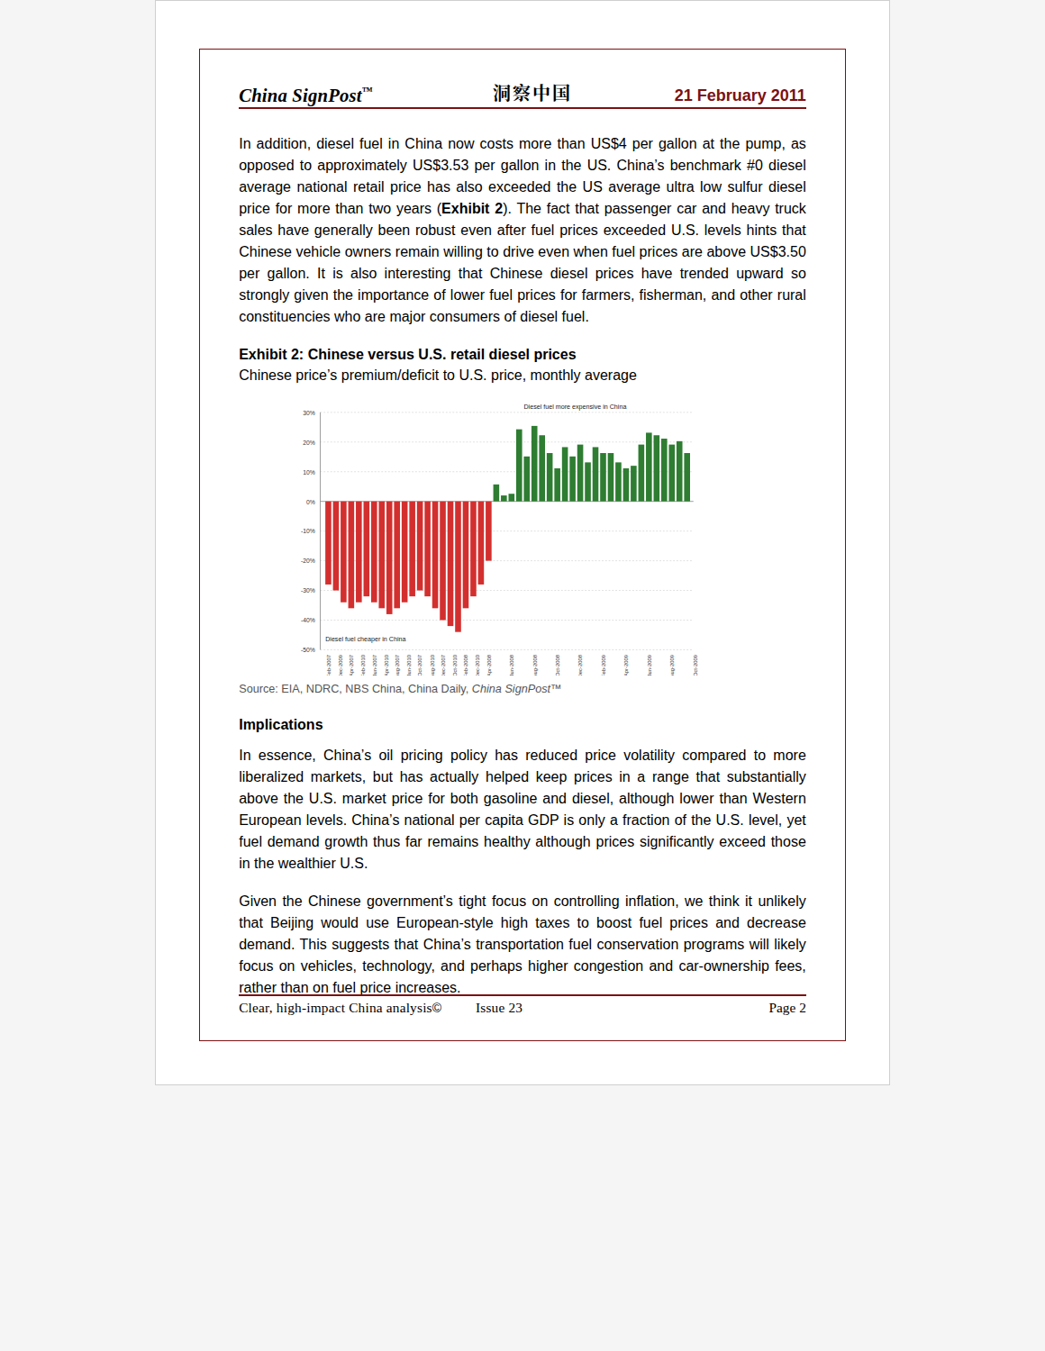China SignPost™
洞察中国
21 February 2011
In addition, diesel fuel in China now costs more than US$4 per gallon at the pump, as opposed to approximately US$3.53 per gallon in the US. China’s benchmark #0 diesel average national retail price has also exceeded the US average ultra low sulfur diesel price for more than two years (Exhibit 2). The fact that passenger car and heavy truck sales have generally been robust even after fuel prices exceeded U.S. levels hints that Chinese vehicle owners remain willing to drive even when fuel prices are above US$3.50 per gallon. It is also interesting that Chinese diesel prices have trended upward so strongly given the importance of lower fuel prices for farmers, fisherman, and other rural constituencies who are major consumers of diesel fuel.
Exhibit 2: Chinese versus U.S. retail diesel prices
Chinese price’s premium/deficit to U.S. price, monthly average
30% 20% 10% 0% -10% -20% -30% -40% -50% Diesel fuel more expensive in China Diesel fuel cheaper in China Feb-2007 Apr-2007 Jun-2007 Aug-2007 Oct-2007 Dec-2007 Feb-2008 Apr-2008 Jun-2008 Aug-2008 Oct-2008 Dec-2008 Feb-2009 Apr-2009 Jun-2009 Aug-2009 Oct-2009 Dec-2009 Feb-2010 Apr-2010 Jun-2010 Aug-2010 Oct-2010 Dec-2010
Source: EIA, NDRC, NBS China, China Daily, China SignPost™
Implications
In essence, China’s oil pricing policy has reduced price volatility compared to more liberalized markets, but has actually helped keep prices in a range that substantially above the U.S. market price for both gasoline and diesel, although lower than Western European levels. China’s national per capita GDP is only a fraction of the U.S. level, yet fuel demand growth thus far remains healthy although prices significantly exceed those in the wealthier U.S.
Given the Chinese government’s tight focus on controlling inflation, we think it unlikely that Beijing would use European-style high taxes to boost fuel prices and decrease demand. This suggests that China’s transportation fuel conservation programs will likely focus on vehicles, technology, and perhaps higher congestion and car-ownership fees, rather than on fuel price increases.
Clear, high-impact China analysis© Issue 23
Page 2